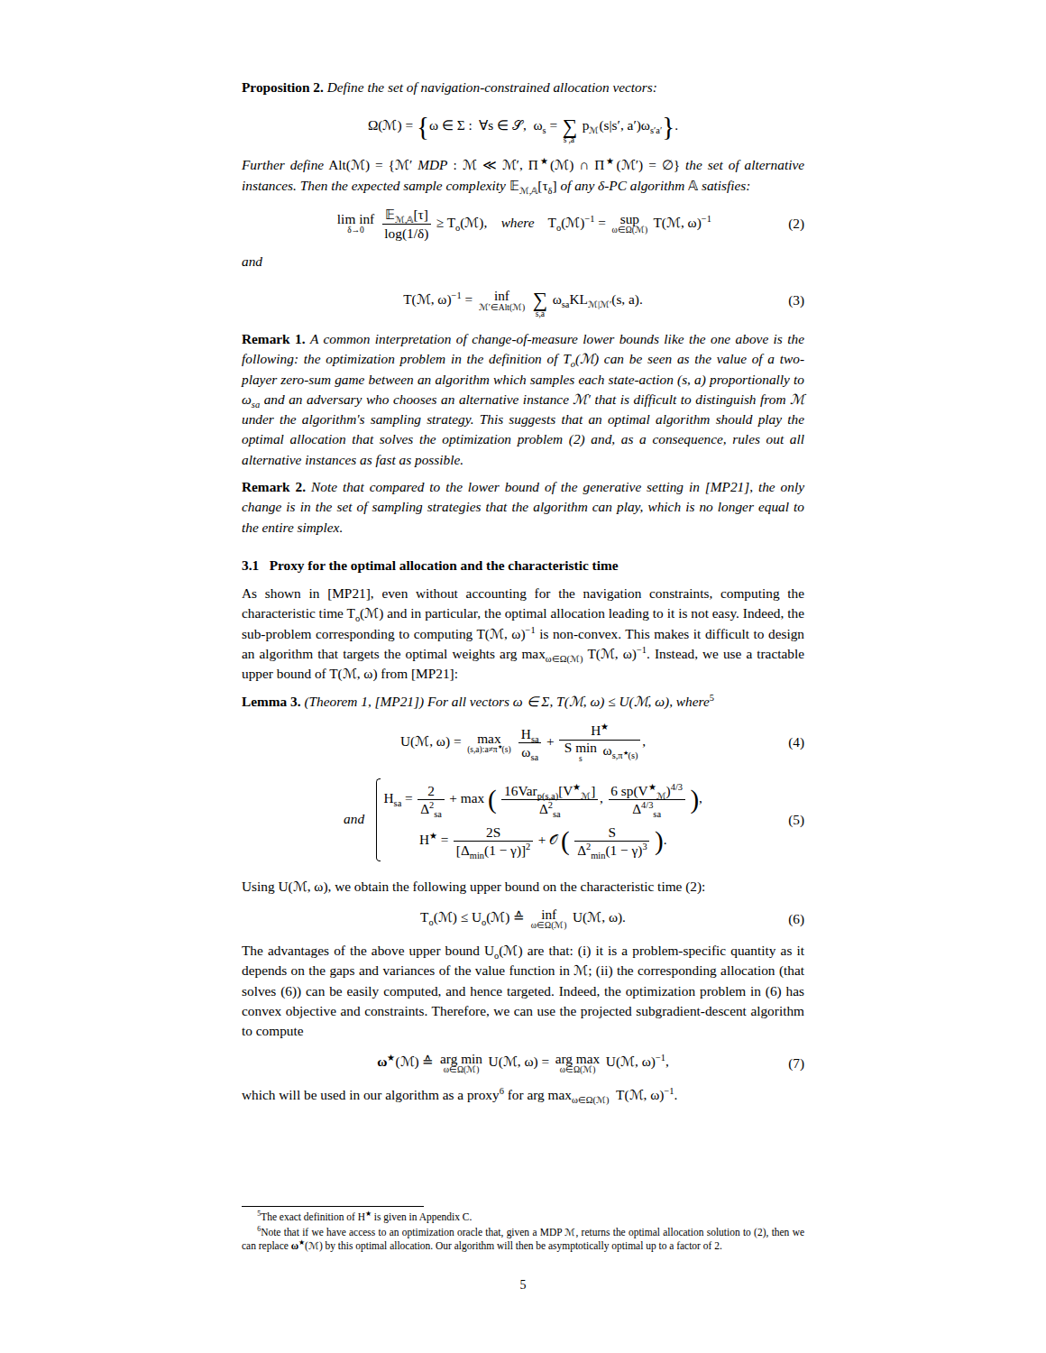Proposition 2. Define the set of navigation-constrained allocation vectors:
Ω(ℳ) = {ω ∈ Σ : ∀s ∈ 𝒮, ωs = ∑s′,a′ pℳ(s|s′, a′)ωs′a′}.
Further define Alt(ℳ) = {ℳ′ MDP : ℳ ≪ ℳ′, Π★(ℳ) ∩ Π★(ℳ′) = ∅} the set of alternative instances. Then the expected sample complexity 𝔼ℳ,𝔸[τδ] of any δ-PC algorithm 𝔸 satisfies:
lim inf δ→0 𝔼ℳ,𝔸[τ] log(1/δ) ≥ To(ℳ), where To(ℳ)−1 = sup ω∈Ω(ℳ) T(ℳ, ω)−1 (2)
and
T(ℳ, ω)−1 = inf ℳ′∈Alt(ℳ) ∑s,a ωsaKLℳ|ℳ′(s, a). (3)
Remark 1. A common interpretation of change-of-measure lower bounds like the one above is the following: the optimization problem in the definition of To(ℳ) can be seen as the value of a two-player zero-sum game between an algorithm which samples each state-action (s, a) proportionally to ωsa and an adversary who chooses an alternative instance ℳ′ that is difficult to distinguish from ℳ under the algorithm's sampling strategy. This suggests that an optimal algorithm should play the optimal allocation that solves the optimization problem (2) and, as a consequence, rules out all alternative instances as fast as possible.
Remark 2. Note that compared to the lower bound of the generative setting in [MP21], the only change is in the set of sampling strategies that the algorithm can play, which is no longer equal to the entire simplex.
3.1 Proxy for the optimal allocation and the characteristic time
As shown in [MP21], even without accounting for the navigation constraints, computing the characteristic time To(ℳ) and in particular, the optimal allocation leading to it is not easy. Indeed, the sub-problem corresponding to computing T(ℳ, ω)−1 is non-convex. This makes it difficult to design an algorithm that targets the optimal weights arg maxω∈Ω(ℳ) T(ℳ, ω)−1. Instead, we use a tractable upper bound of T(ℳ, ω) from [MP21]:
Lemma 3. (Theorem 1, [MP21]) For all vectors ω ∈ Σ, T(ℳ, ω) ≤ U(ℳ, ω), where5
U(ℳ, ω) = max(s,a):a≠π★(s) Hsa ωsa + H★S min s ωs,π★(s), (4)
and Hsa = 2 Δ2sa + max ( 16Varp(s,a)[V★ℳ] Δ2sa, 6 sp(V★ℳ)4/3 Δ4/3sa ), H★ = 2S[Δmin(1 − γ)]2 + 𝒪 ( SΔ2min(1 − γ)3 ). (5)
Using U(ℳ, ω), we obtain the following upper bound on the characteristic time (2):
To(ℳ) ≤ Uo(ℳ) ≙ inf ω∈Ω(ℳ) U(ℳ, ω). (6)
The advantages of the above upper bound Uo(ℳ) are that: (i) it is a problem-specific quantity as it depends on the gaps and variances of the value function in ℳ; (ii) the corresponding allocation (that solves (6)) can be easily computed, and hence targeted. Indeed, the optimization problem in (6) has convex objective and constraints. Therefore, we can use the projected subgradient-descent algorithm to compute
ω★(ℳ) ≙ arg min ω∈Ω(ℳ) U(ℳ, ω) = arg max ω∈Ω(ℳ) U(ℳ, ω)−1, (7)
which will be used in our algorithm as a proxy6 for arg maxω∈Ω(ℳ) T(ℳ, ω)−1.
5The exact definition of H★ is given in Appendix C.
6Note that if we have access to an optimization oracle that, given a MDP ℳ, returns the optimal allocation solution to (2), then we can replace ω★(ℳ) by this optimal allocation. Our algorithm will then be asymptotically optimal up to a factor of 2.
5